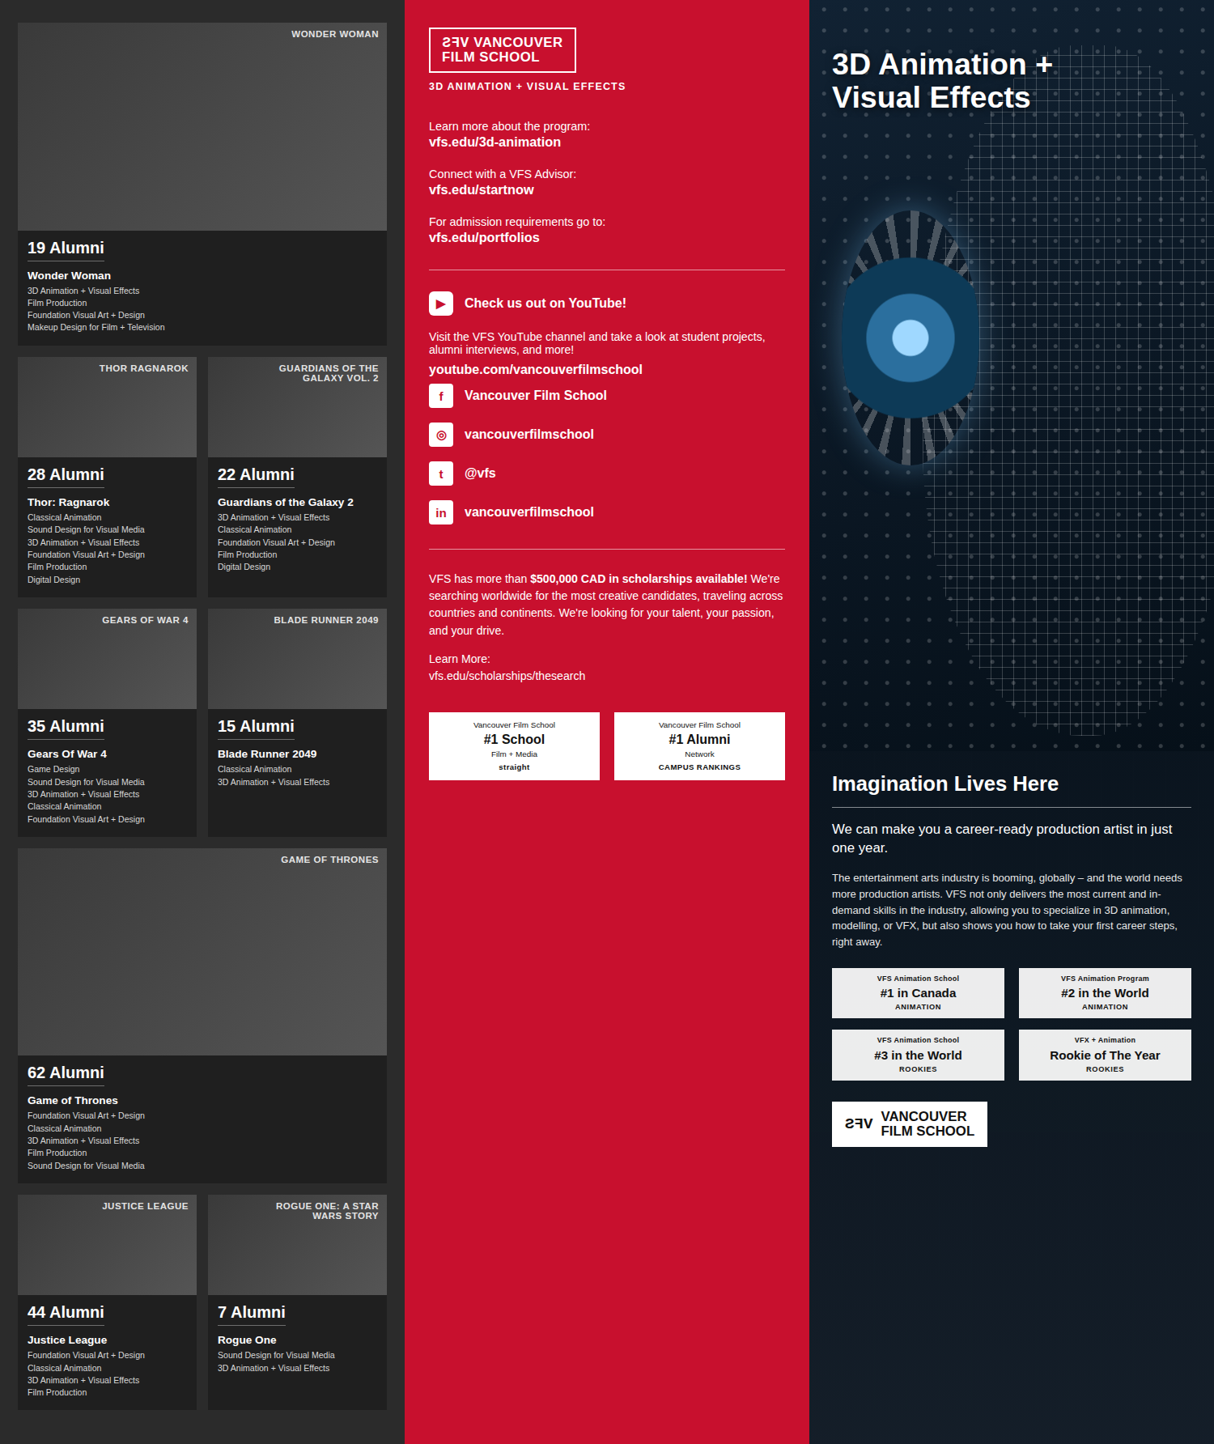19 Alumni
Wonder Woman
3D Animation + Visual Effects
Film Production
Foundation Visual Art + Design
Makeup Design for Film + Television
28 Alumni
Thor: Ragnarok
Classical Animation
Sound Design for Visual Media
3D Animation + Visual Effects
Foundation Visual Art + Design
Film Production
Digital Design
22 Alumni
Guardians of the Galaxy 2
3D Animation + Visual Effects
Classical Animation
Foundation Visual Art + Design
Film Production
Digital Design
35 Alumni
Gears Of War 4
Game Design
Sound Design for Visual Media
3D Animation + Visual Effects
Classical Animation
Foundation Visual Art + Design
15 Alumni
Blade Runner 2049
Classical Animation
3D Animation + Visual Effects
62 Alumni
Game of Thrones
Foundation Visual Art + Design
Classical Animation
3D Animation + Visual Effects
Film Production
Sound Design for Visual Media
44 Alumni
Justice League
Foundation Visual Art + Design
Classical Animation
3D Animation + Visual Effects
Film Production
7 Alumni
Rogue One
Sound Design for Visual Media
3D Animation + Visual Effects
VFS Vancouver
Film School
3D Animation + Visual Effects
Learn more about the program: vfs.edu/3d-animation
Connect with a VFS Advisor: vfs.edu/startnow
For admission requirements go to: vfs.edu/portfolios
▶ Check us out on YouTube!
Visit the VFS YouTube channel and take a look at student projects, alumni interviews, and more!
youtube.com/vancouverfilmschool
f Vancouver Film School
◎ vancouverfilmschool
t @vfs
in vancouverfilmschool
VFS has more than $500,000 CAD in scholarships available! We're searching worldwide for the most creative candidates, traveling across countries and continents. We're looking for your talent, your passion, and your drive.
Learn More:
vfs.edu/scholarships/thesearch
Vancouver Film School #1 School Film + Media straight
Vancouver Film School #1 Alumni Network CAMPUS RANKINGS
3D Animation +
Visual Effects
Imagination Lives Here
We can make you a career-ready production artist in just one year.
The entertainment arts industry is booming, globally – and the world needs more production artists. VFS not only delivers the most current and in-demand skills in the industry, allowing you to specialize in 3D animation, modelling, or VFX, but also shows you how to take your first career steps, right away.
VFS Animation School #1 in Canada ANIMATION
VFS Animation Program #2 in the World ANIMATION
VFS Animation School #3 in the World ROOKIES
VFX + Animation Rookie of The Year ROOKIES
VFS Vancouver
Film School